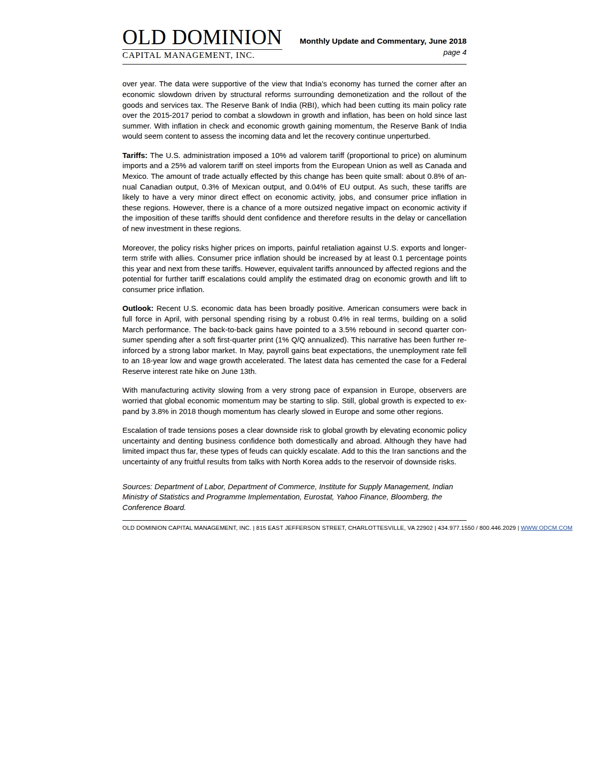OLD DOMINION
CAPITAL MANAGEMENT, INC.
Monthly Update and Commentary, June 2018
page 4
over year. The data were supportive of the view that India’s economy has turned the corner after an economic slowdown driven by structural reforms surrounding demonetization and the rollout of the goods and services tax. The Reserve Bank of India (RBI), which had been cutting its main policy rate over the 2015-2017 period to combat a slowdown in growth and inflation, has been on hold since last summer. With inflation in check and economic growth gaining momentum, the Reserve Bank of India would seem content to assess the incoming data and let the recovery continue unperturbed.
Tariffs: The U.S. administration imposed a 10% ad valorem tariff (proportional to price) on aluminum imports and a 25% ad valorem tariff on steel imports from the European Union as well as Canada and Mexico. The amount of trade actually effected by this change has been quite small: about 0.8% of annual Canadian output, 0.3% of Mexican output, and 0.04% of EU output. As such, these tariffs are likely to have a very minor direct effect on economic activity, jobs, and consumer price inflation in these regions. However, there is a chance of a more outsized negative impact on economic activity if the imposition of these tariffs should dent confidence and therefore results in the delay or cancellation of new investment in these regions.
Moreover, the policy risks higher prices on imports, painful retaliation against U.S. exports and longer-term strife with allies. Consumer price inflation should be increased by at least 0.1 percentage points this year and next from these tariffs. However, equivalent tariffs announced by affected regions and the potential for further tariff escalations could amplify the estimated drag on economic growth and lift to consumer price inflation.
Outlook: Recent U.S. economic data has been broadly positive. American consumers were back in full force in April, with personal spending rising by a robust 0.4% in real terms, building on a solid March performance. The back-to-back gains have pointed to a 3.5% rebound in second quarter consumer spending after a soft first-quarter print (1% Q/Q annualized). This narrative has been further reinforced by a strong labor market. In May, payroll gains beat expectations, the unemployment rate fell to an 18-year low and wage growth accelerated. The latest data has cemented the case for a Federal Reserve interest rate hike on June 13th.
With manufacturing activity slowing from a very strong pace of expansion in Europe, observers are worried that global economic momentum may be starting to slip. Still, global growth is expected to expand by 3.8% in 2018 though momentum has clearly slowed in Europe and some other regions.
Escalation of trade tensions poses a clear downside risk to global growth by elevating economic policy uncertainty and denting business confidence both domestically and abroad. Although they have had limited impact thus far, these types of feuds can quickly escalate. Add to this the Iran sanctions and the uncertainty of any fruitful results from talks with North Korea adds to the reservoir of downside risks.
Sources: Department of Labor, Department of Commerce, Institute for Supply Management, Indian Ministry of Statistics and Programme Implementation, Eurostat, Yahoo Finance, Bloomberg, the Conference Board.
OLD DOMINION CAPITAL MANAGEMENT, INC. | 815 EAST JEFFERSON STREET, CHARLOTTESVILLE, VA 22902 | 434.977.1550 / 800.446.2029 | WWW.ODCM.COM